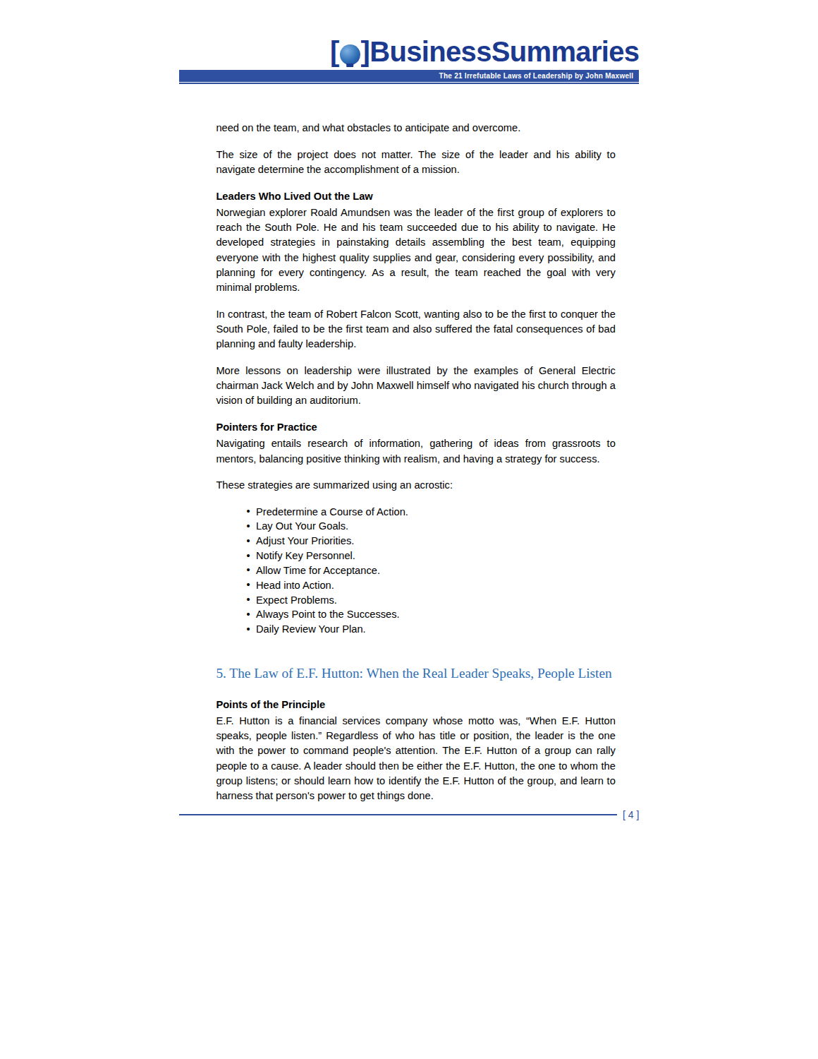[ ] BusinessSummaries
The 21 Irrefutable Laws of Leadership by John Maxwell
need on the team, and what obstacles to anticipate and overcome.
The size of the project does not matter. The size of the leader and his ability to navigate determine the accomplishment of a mission.
Leaders Who Lived Out the Law
Norwegian explorer Roald Amundsen was the leader of the first group of explorers to reach the South Pole. He and his team succeeded due to his ability to navigate. He developed strategies in painstaking details assembling the best team, equipping everyone with the highest quality supplies and gear, considering every possibility, and planning for every contingency. As a result, the team reached the goal with very minimal problems.
In contrast, the team of Robert Falcon Scott, wanting also to be the first to conquer the South Pole, failed to be the first team and also suffered the fatal consequences of bad planning and faulty leadership.
More lessons on leadership were illustrated by the examples of General Electric chairman Jack Welch and by John Maxwell himself who navigated his church through a vision of building an auditorium.
Pointers for Practice
Navigating entails research of information, gathering of ideas from grassroots to mentors, balancing positive thinking with realism, and having a strategy for success.
These strategies are summarized using an acrostic:
Predetermine a Course of Action.
Lay Out Your Goals.
Adjust Your Priorities.
Notify Key Personnel.
Allow Time for Acceptance.
Head into Action.
Expect Problems.
Always Point to the Successes.
Daily Review Your Plan.
5. The Law of E.F. Hutton: When the Real Leader Speaks, People Listen
Points of the Principle
E.F. Hutton is a financial services company whose motto was, “When E.F. Hutton speaks, people listen.” Regardless of who has title or position, the leader is the one with the power to command people's attention. The E.F. Hutton of a group can rally people to a cause. A leader should then be either the E.F. Hutton, the one to whom the group listens; or should learn how to identify the E.F. Hutton of the group, and learn to harness that person's power to get things done.
[ 4 ]